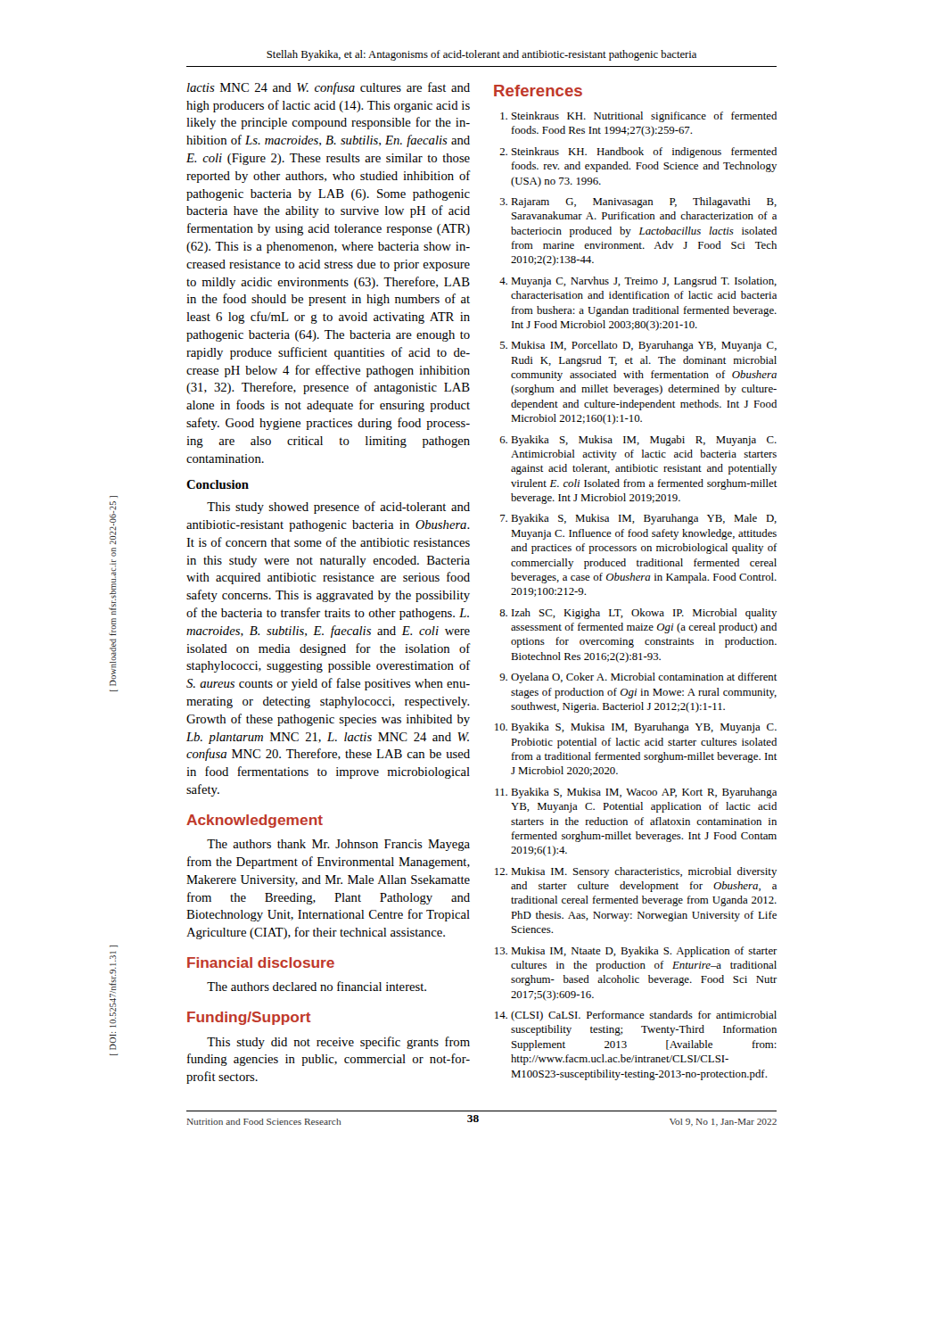[ Downloaded from nfsr.sbmu.ac.ir on 2022-06-25 ]
[ DOI: 10.52547/nfsr.9.1.31 ]
Stellah Byakika, et al: Antagonisms of acid-tolerant and antibiotic-resistant pathogenic bacteria
lactis MNC 24 and W. confusa cultures are fast and high producers of lactic acid (14). This organic acid is likely the principle compound responsible for the inhibition of Ls. macroides, B. subtilis, En. faecalis and E. coli (Figure 2). These results are similar to those reported by other authors, who studied inhibition of pathogenic bacteria by LAB (6). Some pathogenic bacteria have the ability to survive low pH of acid fermentation by using acid tolerance response (ATR) (62). This is a phenomenon, where bacteria show increased resistance to acid stress due to prior exposure to mildly acidic environments (63). Therefore, LAB in the food should be present in high numbers of at least 6 log cfu/mL or g to avoid activating ATR in pathogenic bacteria (64). The bacteria are enough to rapidly produce sufficient quantities of acid to decrease pH below 4 for effective pathogen inhibition (31, 32). Therefore, presence of antagonistic LAB alone in foods is not adequate for ensuring product safety. Good hygiene practices during food processing are also critical to limiting pathogen contamination.
Conclusion
This study showed presence of acid-tolerant and antibiotic-resistant pathogenic bacteria in Obushera. It is of concern that some of the antibiotic resistances in this study were not naturally encoded. Bacteria with acquired antibiotic resistance are serious food safety concerns. This is aggravated by the possibility of the bacteria to transfer traits to other pathogens. L. macroides, B. subtilis, E. faecalis and E. coli were isolated on media designed for the isolation of staphylococci, suggesting possible overestimation of S. aureus counts or yield of false positives when enumerating or detecting staphylococci, respectively. Growth of these pathogenic species was inhibited by Lb. plantarum MNC 21, L. lactis MNC 24 and W. confusa MNC 20. Therefore, these LAB can be used in food fermentations to improve microbiological safety.
Acknowledgement
The authors thank Mr. Johnson Francis Mayega from the Department of Environmental Management, Makerere University, and Mr. Male Allan Ssekamatte from the Breeding, Plant Pathology and Biotechnology Unit, International Centre for Tropical Agriculture (CIAT), for their technical assistance.
Financial disclosure
The authors declared no financial interest.
Funding/Support
This study did not receive specific grants from funding agencies in public, commercial or not-for-profit sectors.
References
Steinkraus KH. Nutritional significance of fermented foods. Food Res Int 1994;27(3):259-67.
Steinkraus KH. Handbook of indigenous fermented foods. rev. and expanded. Food Science and Technology (USA) no 73. 1996.
Rajaram G, Manivasagan P, Thilagavathi B, Saravanakumar A. Purification and characterization of a bacteriocin produced by Lactobacillus lactis isolated from marine environment. Adv J Food Sci Tech 2010;2(2):138-44.
Muyanja C, Narvhus J, Treimo J, Langsrud T. Isolation, characterisation and identification of lactic acid bacteria from bushera: a Ugandan traditional fermented beverage. Int J Food Microbiol 2003;80(3):201-10.
Mukisa IM, Porcellato D, Byaruhanga YB, Muyanja C, Rudi K, Langsrud T, et al. The dominant microbial community associated with fermentation of Obushera (sorghum and millet beverages) determined by culture-dependent and culture-independent methods. Int J Food Microbiol 2012;160(1):1-10.
Byakika S, Mukisa IM, Mugabi R, Muyanja C. Antimicrobial activity of lactic acid bacteria starters against acid tolerant, antibiotic resistant and potentially virulent E. coli Isolated from a fermented sorghum-millet beverage. Int J Microbiol 2019;2019.
Byakika S, Mukisa IM, Byaruhanga YB, Male D, Muyanja C. Influence of food safety knowledge, attitudes and practices of processors on microbiological quality of commercially produced traditional fermented cereal beverages, a case of Obushera in Kampala. Food Control. 2019;100:212-9.
Izah SC, Kigigha LT, Okowa IP. Microbial quality assessment of fermented maize Ogi (a cereal product) and options for overcoming constraints in production. Biotechnol Res 2016;2(2):81-93.
Oyelana O, Coker A. Microbial contamination at different stages of production of Ogi in Mowe: A rural community, southwest, Nigeria. Bacteriol J 2012;2(1):1-11.
Byakika S, Mukisa IM, Byaruhanga YB, Muyanja C. Probiotic potential of lactic acid starter cultures isolated from a traditional fermented sorghum-millet beverage. Int J Microbiol 2020;2020.
Byakika S, Mukisa IM, Wacoo AP, Kort R, Byaruhanga YB, Muyanja C. Potential application of lactic acid starters in the reduction of aflatoxin contamination in fermented sorghum-millet beverages. Int J Food Contam 2019;6(1):4.
Mukisa IM. Sensory characteristics, microbial diversity and starter culture development for Obushera, a traditional cereal fermented beverage from Uganda 2012. PhD thesis. Aas, Norway: Norwegian University of Life Sciences.
Mukisa IM, Ntaate D, Byakika S. Application of starter cultures in the production of Enturire–a traditional sorghum- based alcoholic beverage. Food Sci Nutr 2017;5(3):609-16.
(CLSI) CaLSI. Performance standards for antimicrobial susceptibility testing; Twenty-Third Information Supplement 2013 [Available from: http://www.facm.ucl.ac.be/intranet/CLSI/CLSI-M100S23-susceptibility-testing-2013-no-protection.pdf.
38
Nutrition and Food Sciences Research
Vol 9, No 1, Jan-Mar 2022